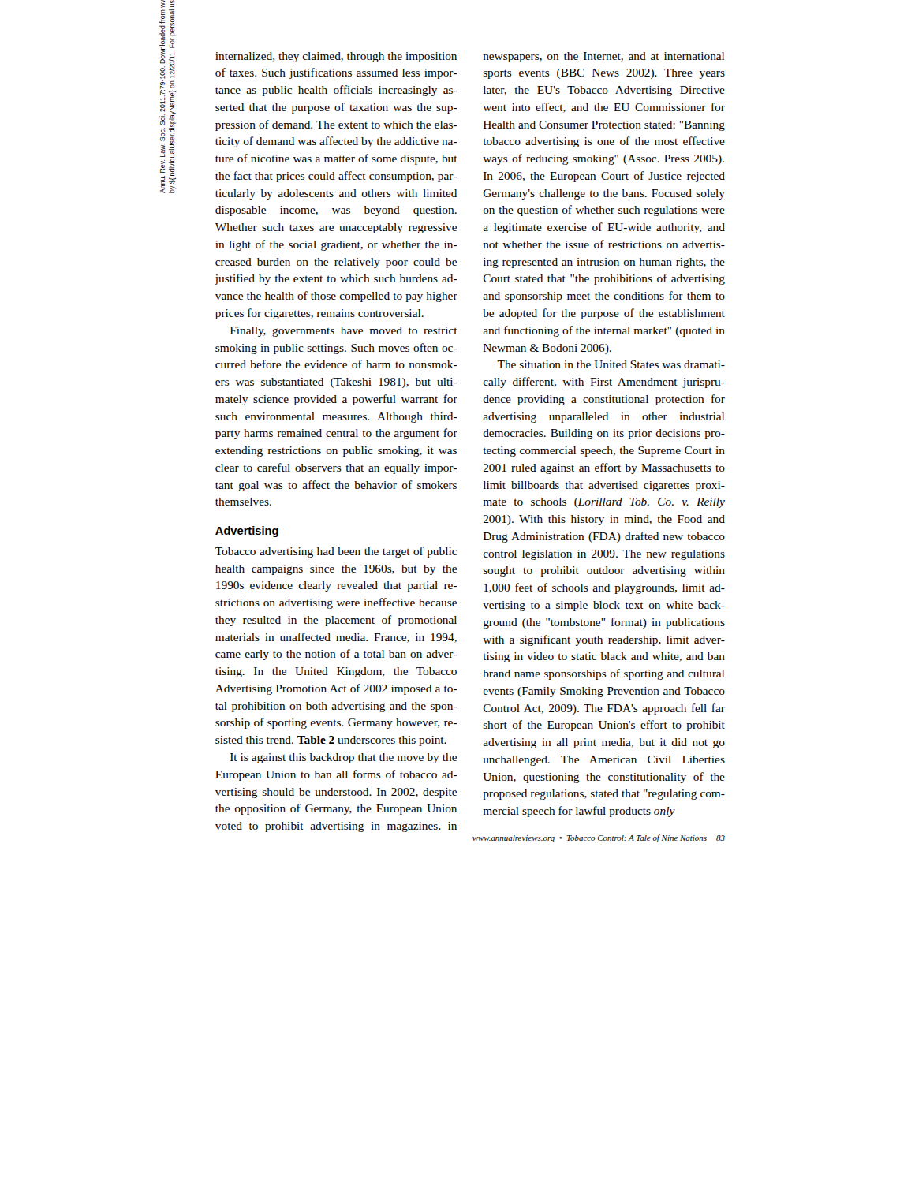Annu. Rev. Law. Soc. Sci. 2011.7:79-100. Downloaded from www.annualreviews.org by ${individualUser.displayName} on 12/20/11. For personal use only.
internalized, they claimed, through the imposition of taxes. Such justifications assumed less importance as public health officials increasingly asserted that the purpose of taxation was the suppression of demand. The extent to which the elasticity of demand was affected by the addictive nature of nicotine was a matter of some dispute, but the fact that prices could affect consumption, particularly by adolescents and others with limited disposable income, was beyond question. Whether such taxes are unacceptably regressive in light of the social gradient, or whether the increased burden on the relatively poor could be justified by the extent to which such burdens advance the health of those compelled to pay higher prices for cigarettes, remains controversial.
Finally, governments have moved to restrict smoking in public settings. Such moves often occurred before the evidence of harm to nonsmokers was substantiated (Takeshi 1981), but ultimately science provided a powerful warrant for such environmental measures. Although third-party harms remained central to the argument for extending restrictions on public smoking, it was clear to careful observers that an equally important goal was to affect the behavior of smokers themselves.
Advertising
Tobacco advertising had been the target of public health campaigns since the 1960s, but by the 1990s evidence clearly revealed that partial restrictions on advertising were ineffective because they resulted in the placement of promotional materials in unaffected media. France, in 1994, came early to the notion of a total ban on advertising. In the United Kingdom, the Tobacco Advertising Promotion Act of 2002 imposed a total prohibition on both advertising and the sponsorship of sporting events. Germany however, resisted this trend. Table 2 underscores this point.
It is against this backdrop that the move by the European Union to ban all forms of tobacco advertising should be understood. In 2002, despite the opposition of Germany, the European Union voted to prohibit advertising in magazines, in newspapers, on the Internet, and at international sports events (BBC News 2002). Three years later, the EU's Tobacco Advertising Directive went into effect, and the EU Commissioner for Health and Consumer Protection stated: "Banning tobacco advertising is one of the most effective ways of reducing smoking" (Assoc. Press 2005). In 2006, the European Court of Justice rejected Germany's challenge to the bans. Focused solely on the question of whether such regulations were a legitimate exercise of EU-wide authority, and not whether the issue of restrictions on advertising represented an intrusion on human rights, the Court stated that "the prohibitions of advertising and sponsorship meet the conditions for them to be adopted for the purpose of the establishment and functioning of the internal market" (quoted in Newman & Bodoni 2006).
The situation in the United States was dramatically different, with First Amendment jurisprudence providing a constitutional protection for advertising unparalleled in other industrial democracies. Building on its prior decisions protecting commercial speech, the Supreme Court in 2001 ruled against an effort by Massachusetts to limit billboards that advertised cigarettes proximate to schools (Lorillard Tob. Co. v. Reilly 2001). With this history in mind, the Food and Drug Administration (FDA) drafted new tobacco control legislation in 2009. The new regulations sought to prohibit outdoor advertising within 1,000 feet of schools and playgrounds, limit advertising to a simple block text on white background (the "tombstone" format) in publications with a significant youth readership, limit advertising in video to static black and white, and ban brand name sponsorships of sporting and cultural events (Family Smoking Prevention and Tobacco Control Act, 2009). The FDA's approach fell far short of the European Union's effort to prohibit advertising in all print media, but it did not go unchallenged. The American Civil Liberties Union, questioning the constitutionality of the proposed regulations, stated that "regulating commercial speech for lawful products only
www.annualreviews.org • Tobacco Control: A Tale of Nine Nations83